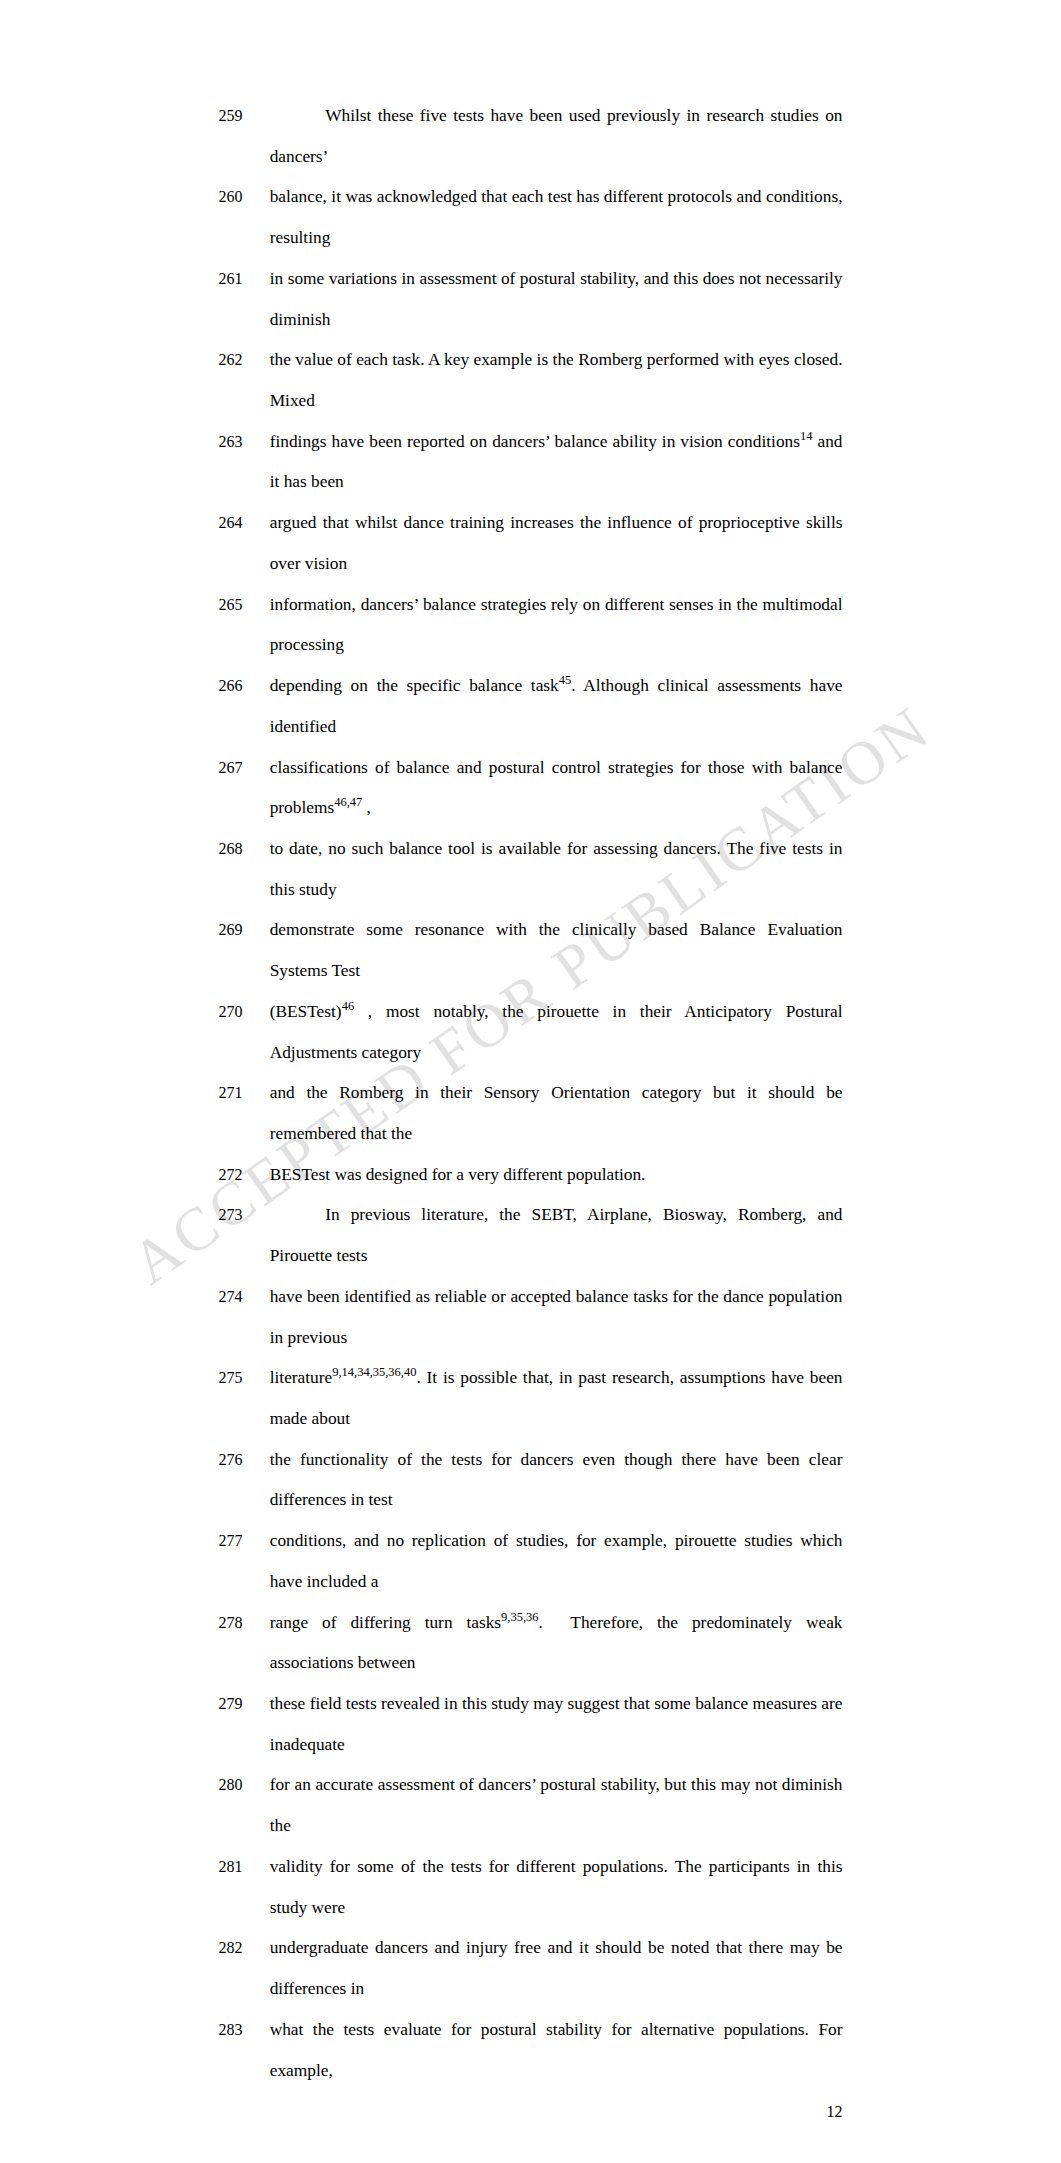ACCEPTED FOR PUBLICATION
259 Whilst these five tests have been used previously in research studies on dancers’
260 balance, it was acknowledged that each test has different protocols and conditions, resulting
261 in some variations in assessment of postural stability, and this does not necessarily diminish
262 the value of each task. A key example is the Romberg performed with eyes closed. Mixed
263 findings have been reported on dancers’ balance ability in vision conditions14 and it has been
264 argued that whilst dance training increases the influence of proprioceptive skills over vision
265 information, dancers’ balance strategies rely on different senses in the multimodal processing
266 depending on the specific balance task45. Although clinical assessments have identified
267 classifications of balance and postural control strategies for those with balance problems46,47 ,
268 to date, no such balance tool is available for assessing dancers. The five tests in this study
269 demonstrate some resonance with the clinically based Balance Evaluation Systems Test
270(BESTest)46 , most notably, the pirouette in their Anticipatory Postural Adjustments category
271 and the Romberg in their Sensory Orientation category but it should be remembered that the
272 BESTest was designed for a very different population.
273 In previous literature, the SEBT, Airplane, Biosway, Romberg, and Pirouette tests
274 have been identified as reliable or accepted balance tasks for the dance population in previous
275 literature9,14,34,35,36,40. It is possible that, in past research, assumptions have been made about
276 the functionality of the tests for dancers even though there have been clear differences in test
277 conditions, and no replication of studies, for example, pirouette studies which have included a
278 range of differing turn tasks9,35,36. Therefore, the predominately weak associations between
279 these field tests revealed in this study may suggest that some balance measures are inadequate
280 for an accurate assessment of dancers’ postural stability, but this may not diminish the
281 validity for some of the tests for different populations. The participants in this study were
282 undergraduate dancers and injury free and it should be noted that there may be differences in
283 what the tests evaluate for postural stability for alternative populations. For example,
12